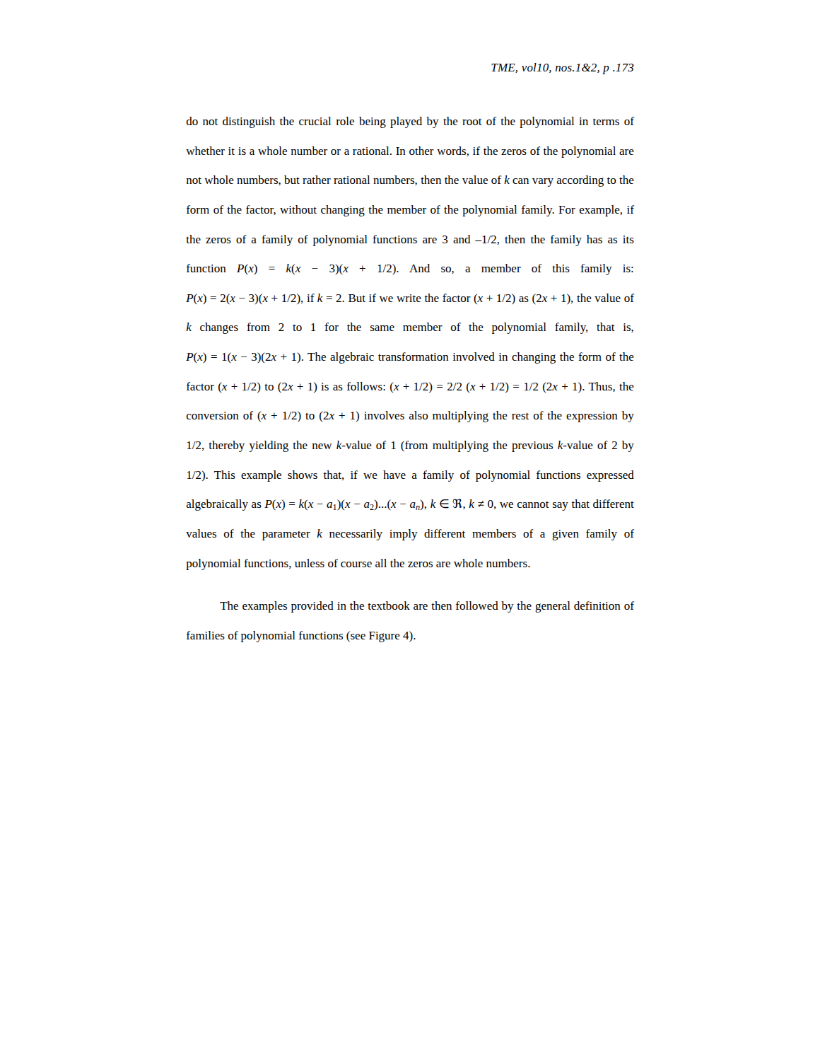TME, vol10, nos.1&2, p .173
do not distinguish the crucial role being played by the root of the polynomial in terms of whether it is a whole number or a rational. In other words, if the zeros of the polynomial are not whole numbers, but rather rational numbers, then the value of k can vary according to the form of the factor, without changing the member of the polynomial family. For example, if the zeros of a family of polynomial functions are 3 and –1/2, then the family has as its function P(x) = k(x − 3)(x + 1/2). And so, a member of this family is: P(x) = 2(x − 3)(x + 1/2), if k = 2. But if we write the factor (x + 1/2) as (2x + 1), the value of k changes from 2 to 1 for the same member of the polynomial family, that is, P(x) = 1(x − 3)(2x + 1). The algebraic transformation involved in changing the form of the factor (x + 1/2) to (2x + 1) is as follows: (x + 1/2) = 2/2 (x + 1/2) = 1/2 (2x + 1). Thus, the conversion of (x + 1/2) to (2x + 1) involves also multiplying the rest of the expression by 1/2, thereby yielding the new k-value of 1 (from multiplying the previous k-value of 2 by 1/2). This example shows that, if we have a family of polynomial functions expressed algebraically as P(x) = k(x − a1)(x − a2)...(x − an), k ∈ ℜ, k ≠ 0, we cannot say that different values of the parameter k necessarily imply different members of a given family of polynomial functions, unless of course all the zeros are whole numbers.
The examples provided in the textbook are then followed by the general definition of families of polynomial functions (see Figure 4).